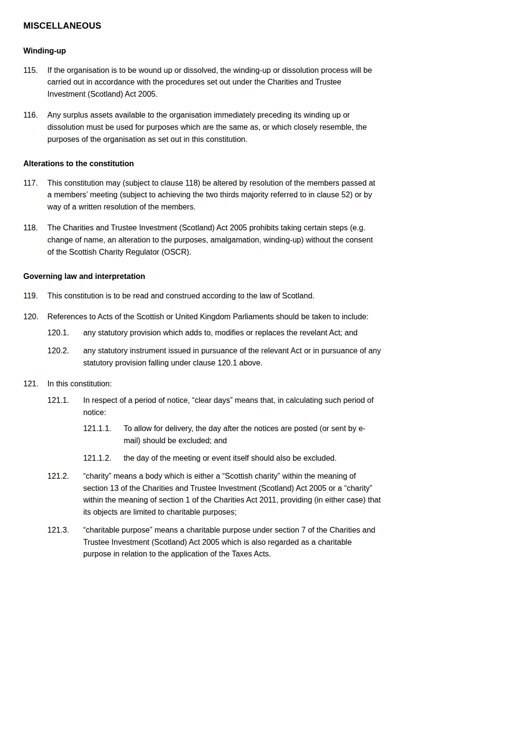MISCELLANEOUS
Winding-up
115. If the organisation is to be wound up or dissolved, the winding-up or dissolution process will be carried out in accordance with the procedures set out under the Charities and Trustee Investment (Scotland) Act 2005.
116. Any surplus assets available to the organisation immediately preceding its winding up or dissolution must be used for purposes which are the same as, or which closely resemble, the purposes of the organisation as set out in this constitution.
Alterations to the constitution
117. This constitution may (subject to clause 118) be altered by resolution of the members passed at a members’ meeting (subject to achieving the two thirds majority referred to in clause 52) or by way of a written resolution of the members.
118. The Charities and Trustee Investment (Scotland) Act 2005 prohibits taking certain steps (e.g. change of name, an alteration to the purposes, amalgamation, winding-up) without the consent of the Scottish Charity Regulator (OSCR).
Governing law and interpretation
119. This constitution is to be read and construed according to the law of Scotland.
120. References to Acts of the Scottish or United Kingdom Parliaments should be taken to include:
120.1. any statutory provision which adds to, modifies or replaces the revelant Act; and
120.2. any statutory instrument issued in pursuance of the relevant Act or in pursuance of any statutory provision falling under clause 120.1 above.
121. In this constitution:
121.1. In respect of a period of notice, “clear days” means that, in calculating such period of notice:
121.1.1. To allow for delivery, the day after the notices are posted (or sent by e-mail) should be excluded; and
121.1.2. the day of the meeting or event itself should also be excluded.
121.2. “charity” means a body which is either a “Scottish charity” within the meaning of section 13 of the Charities and Trustee Investment (Scotland) Act 2005 or a “charity” within the meaning of section 1 of the Charities Act 2011, providing (in either case) that its objects are limited to charitable purposes;
121.3. “charitable purpose” means a charitable purpose under section 7 of the Charities and Trustee Investment (Scotland) Act 2005 which is also regarded as a charitable purpose in relation to the application of the Taxes Acts.